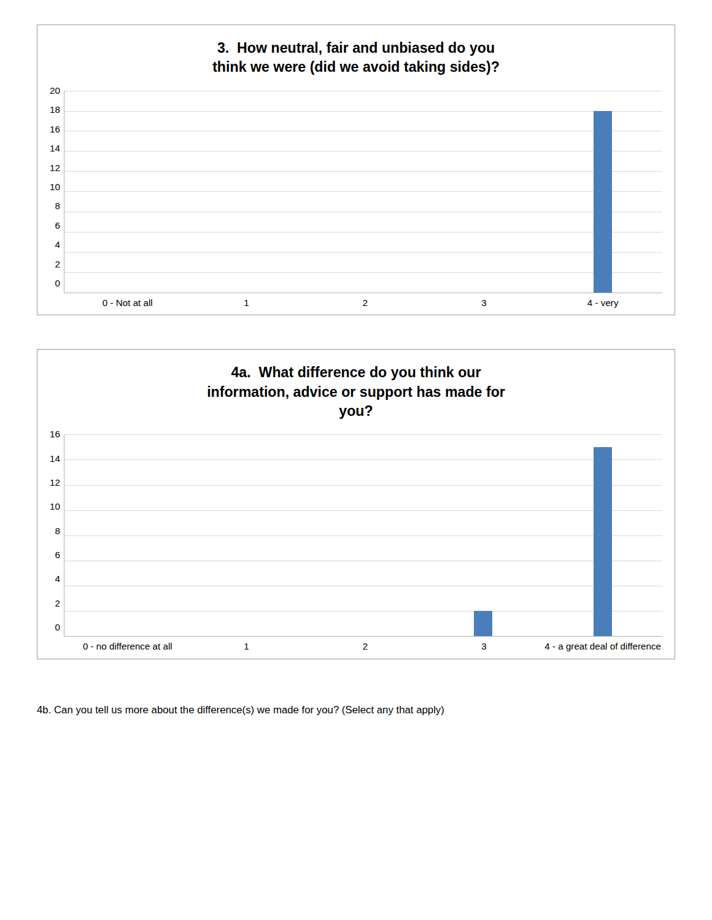3. How neutral, fair and unbiased do you
think we were (did we avoid taking sides)?
20 18 16 14 12 10 8 6 4 2 0
0 - Not at all
1
2
3
4 - very
4a. What difference do you think our
information, advice or support has made for
you?
16 14 12 10 8 6 4 2 0
0 - no difference at all
1
2
3
4 - a great deal of difference
4b. Can you tell us more about the difference(s) we made for you? (Select any that apply)